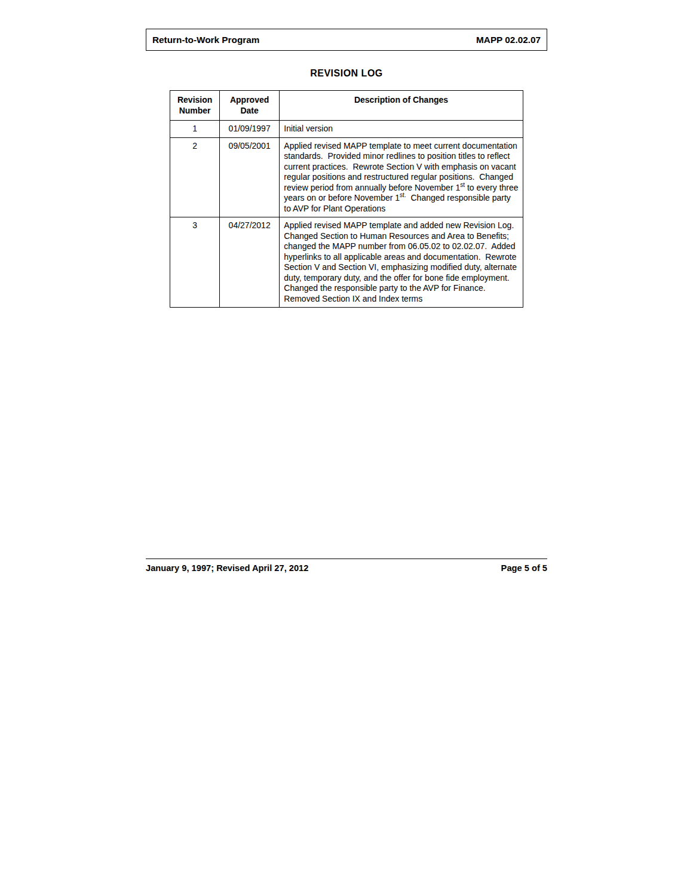Return-to-Work Program MAPP 02.02.07
REVISION LOG
| Revision Number | Approved Date | Description of Changes |
| --- | --- | --- |
| 1 | 01/09/1997 | Initial version |
| 2 | 09/05/2001 | Applied revised MAPP template to meet current documentation standards. Provided minor redlines to position titles to reflect current practices. Rewrote Section V with emphasis on vacant regular positions and restructured regular positions. Changed review period from annually before November 1 st to every three years on or before November 1 st. Changed responsible party to AVP for Plant Operations |
| 3 | 04/27/2012 | Applied revised MAPP template and added new Revision Log. Changed Section to Human Resources and Area to Benefits; changed the MAPP number from 06.05.02 to 02.02.07. Added hyperlinks to all applicable areas and documentation. Rewrote Section V and Section VI, emphasizing modified duty, alternate duty, temporary duty, and the offer for bone fide employment. Changed the responsible party to the AVP for Finance. Removed Section IX and Index terms |
January 9, 1997; Revised April 27, 2012 Page 5 of 5